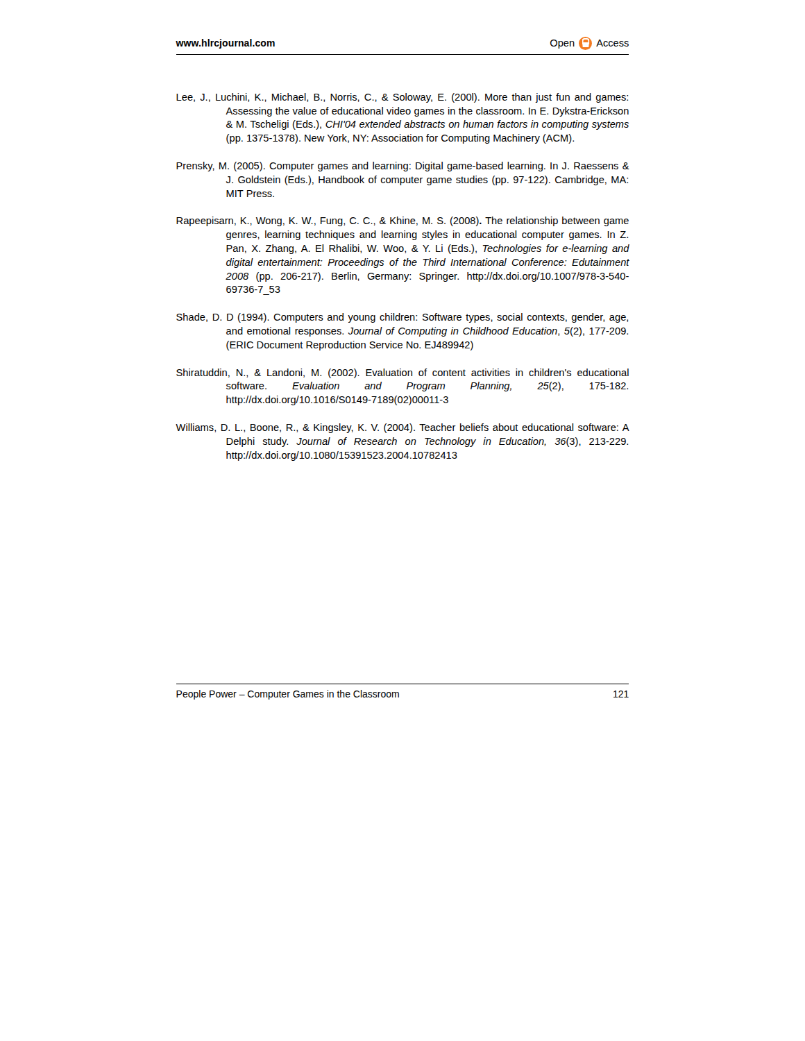www.hlrcjournal.com Open Access
Lee, J., Luchini, K., Michael, B., Norris, C., & Soloway, E. (200l). More than just fun and games: Assessing the value of educational video games in the classroom. In E. Dykstra-Erickson & M. Tscheligi (Eds.), CHI'04 extended abstracts on human factors in computing systems (pp. 1375-1378). New York, NY: Association for Computing Machinery (ACM).
Prensky, M. (2005). Computer games and learning: Digital game-based learning. In J. Raessens & J. Goldstein (Eds.), Handbook of computer game studies (pp. 97-122). Cambridge, MA: MIT Press.
Rapeepisarn, K., Wong, K. W., Fung, C. C., & Khine, M. S. (2008). The relationship between game genres, learning techniques and learning styles in educational computer games. In Z. Pan, X. Zhang, A. El Rhalibi, W. Woo, & Y. Li (Eds.), Technologies for e-learning and digital entertainment: Proceedings of the Third International Conference: Edutainment 2008 (pp. 206-217). Berlin, Germany: Springer. http://dx.doi.org/10.1007/978-3-540-69736-7_53
Shade, D. D (1994). Computers and young children: Software types, social contexts, gender, age, and emotional responses. Journal of Computing in Childhood Education, 5(2), 177-209. (ERIC Document Reproduction Service No. EJ489942)
Shiratuddin, N., & Landoni, M. (2002). Evaluation of content activities in children's educational software. Evaluation and Program Planning, 25(2), 175-182. http://dx.doi.org/10.1016/S0149-7189(02)00011-3
Williams, D. L., Boone, R., & Kingsley, K. V. (2004). Teacher beliefs about educational software: A Delphi study. Journal of Research on Technology in Education, 36(3), 213-229. http://dx.doi.org/10.1080/15391523.2004.10782413
People Power – Computer Games in the Classroom 121